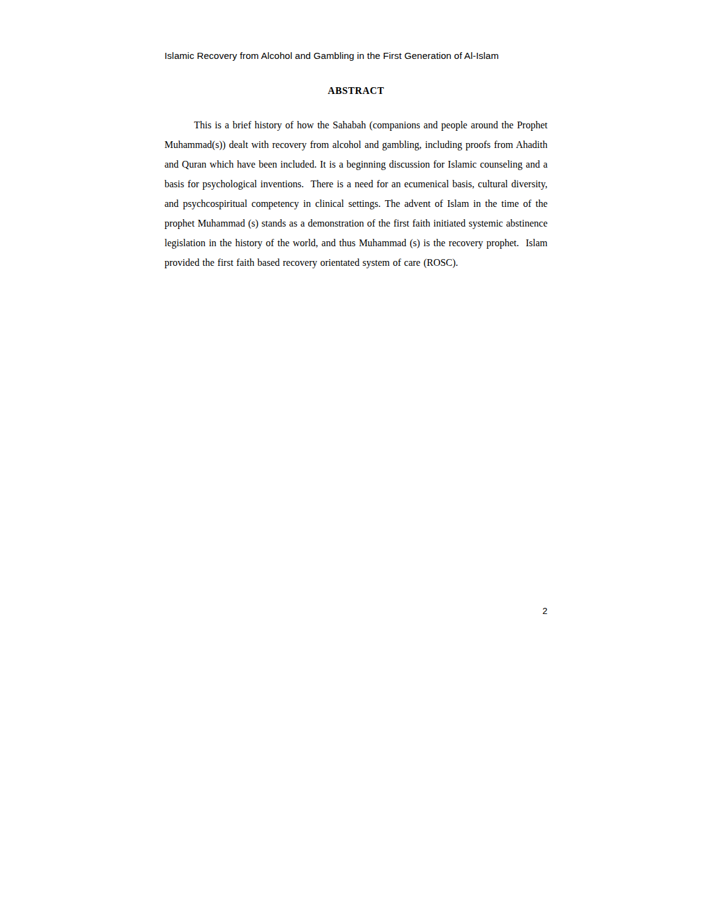Islamic Recovery from Alcohol and Gambling in the First Generation of Al-Islam
ABSTRACT
This is a brief history of how the Sahabah (companions and people around the Prophet Muhammad(s)) dealt with recovery from alcohol and gambling, including proofs from Ahadith and Quran which have been included. It is a beginning discussion for Islamic counseling and a basis for psychological inventions. There is a need for an ecumenical basis, cultural diversity, and psychcospiritual competency in clinical settings. The advent of Islam in the time of the prophet Muhammad (s) stands as a demonstration of the first faith initiated systemic abstinence legislation in the history of the world, and thus Muhammad (s) is the recovery prophet. Islam provided the first faith based recovery orientated system of care (ROSC).
2